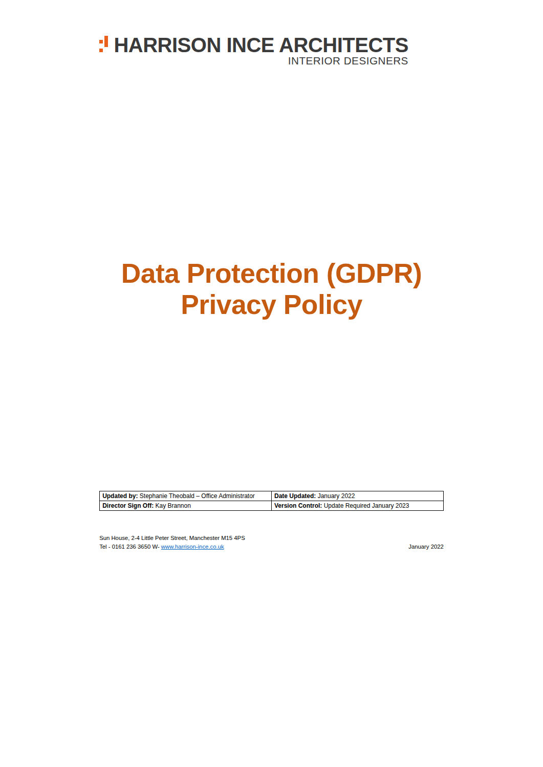HARRISON INCE ARCHITECTS
INTERIOR DESIGNERS
Data Protection (GDPR)
Privacy Policy
| Updated by: Stephanie Theobald – Office Administrator | Date Updated: January 2022 |
| Director Sign Off: Kay Brannon | Version Control: Update Required January 2023 |
Sun House, 2-4 Little Peter Street, Manchester M15 4PS
Tel - 0161 236 3650 W- www.harrison-ince.co.uk January 2022